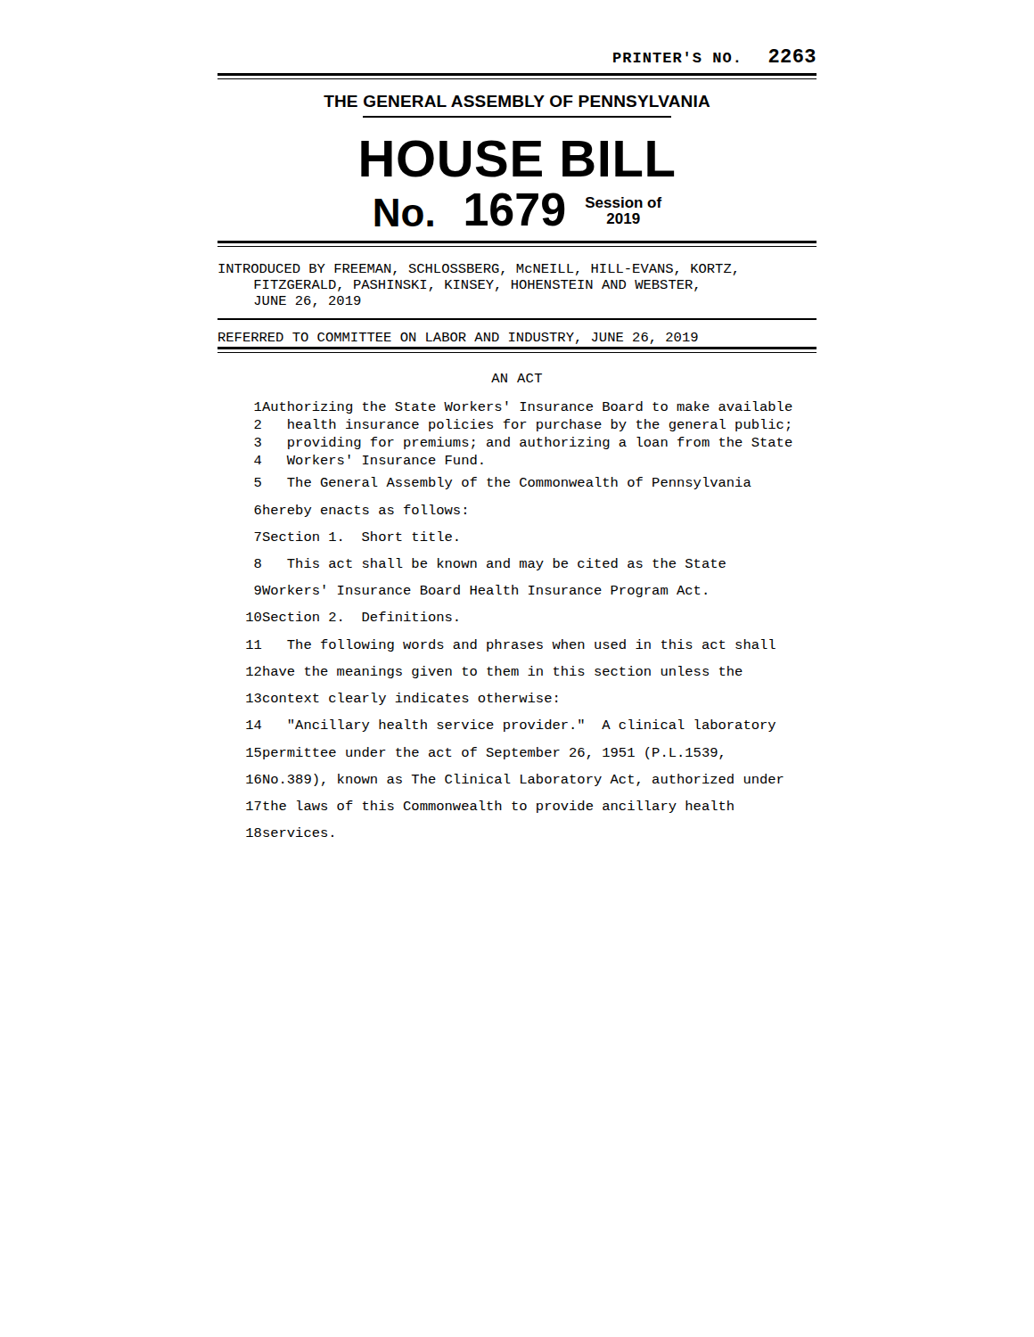PRINTER'S NO. 2263
THE GENERAL ASSEMBLY OF PENNSYLVANIA
HOUSE BILL
No. 1679 Session of2019
INTRODUCED BY FREEMAN, SCHLOSSBERG, McNEILL, HILL-EVANS, KORTZ,FITZGERALD, PASHINSKI, KINSEY, HOHENSTEIN AND WEBSTER, JUNE 26, 2019
REFERRED TO COMMITTEE ON LABOR AND INDUSTRY, JUNE 26, 2019
AN ACT
| 1 | Authorizing the State Workers' Insurance Board to make available |
| 2 | health insurance policies for purchase by the general public; |
| 3 | providing for premiums; and authorizing a loan from the State |
| 4 | Workers' Insurance Fund. |
| 5 | The General Assembly of the Commonwealth of Pennsylvania |
| 6 | hereby enacts as follows: |
| 7 | Section 1. Short title. |
| 8 | This act shall be known and may be cited as the State |
| 9 | Workers' Insurance Board Health Insurance Program Act. |
| 10 | Section 2. Definitions. |
| 11 | The following words and phrases when used in this act shall |
| 12 | have the meanings given to them in this section unless the |
| 13 | context clearly indicates otherwise: |
| 14 | "Ancillary health service provider." A clinical laboratory |
| 15 | permittee under the act of September 26, 1951 (P.L.1539, |
| 16 | No.389), known as The Clinical Laboratory Act, authorized under |
| 17 | the laws of this Commonwealth to provide ancillary health |
| 18 | services. |